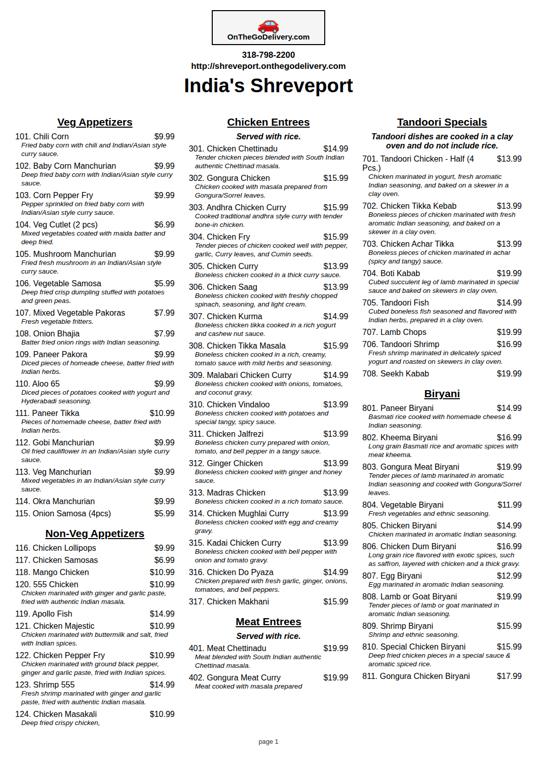🚗
OnTheGoDelivery.com
318-798-2200
http://shreveport.onthegodelivery.com
India's Shreveport
Veg Appetizers
101. Chili Corn$9.99
Fried baby corn with chili and Indian/Asian style curry sauce.
102. Baby Corn Manchurian$9.99
Deep fried baby corn with Indian/Asian style curry sauce.
103. Corn Pepper Fry$9.99
Pepper sprinkled on fried baby corn with Indian/Asian style curry sauce.
104. Veg Cutlet (2 pcs)$6.99
Mixed vegetables coated with maida batter and deep fried.
105. Mushroom Manchurian$9.99
Fried fresh mushroom in an Indian/Asian style curry sauce.
106. Vegetable Samosa$5.99
Deep fried crisp dumpling stuffed with potatoes and green peas.
107. Mixed Vegetable Pakoras$7.99
Fresh vegetable fritters.
108. Onion Bhajia$7.99
Batter fried onion rings with Indian seasoning.
109. Paneer Pakora$9.99
Diced pieces of homeade cheese, batter fried with Indian herbs.
110. Aloo 65$9.99
Diced pieces of potatoes cooked with yogurt and Hyderabadi seasoning.
111. Paneer Tikka$10.99
Pieces of homemade cheese, batter fried with Indian herbs.
112. Gobi Manchurian$9.99
Oil fried cauliflower in an Indian/Asian style curry sauce.
113. Veg Manchurian$9.99
Mixed vegetables in an Indian/Asian style curry sauce.
114. Okra Manchurian$9.99
115. Onion Samosa (4pcs)$5.99
Non-Veg Appetizers
116. Chicken Lollipops$9.99
117. Chicken Samosas$6.99
118. Mango Chicken$10.99
120. 555 Chicken$10.99
Chicken marinated with ginger and garlic paste, fried with authentic Indian masala.
119. Apollo Fish$14.99
121. Chicken Majestic$10.99
Chicken marinated with buttermilk and salt, fried with Indian spices.
122. Chicken Pepper Fry$10.99
Chicken marinated with ground black pepper, ginger and garlic paste, fried with Indian spices.
123. Shrimp 555$14.99
Fresh shrimp marinated with ginger and garlic paste, fried with authentic Indian masala.
124. Chicken Masakali$10.99
Deep fried crispy chicken,
Chicken Entrees
Served with rice.
301. Chicken Chettinadu$14.99
Tender chicken pieces blended with South Indian authentic Chettinad masala.
302. Gongura Chicken$15.99
Chicken cooked with masala prepared from Gongura/Sorrel leaves.
303. Andhra Chicken Curry$15.99
Cooked traditional andhra style curry with tender bone-in chicken.
304. Chicken Fry$15.99
Tender pieces of chicken cooked well with pepper, garlic, Curry leaves, and Cumin seeds.
305. Chicken Curry$13.99
Boneless chicken cooked in a thick curry sauce.
306. Chicken Saag$13.99
Boneless chicken cooked with freshly chopped spinach, seasoning, and light cream.
307. Chicken Kurma$14.99
Boneless chicken tikka cooked in a rich yogurt and cashew nut sauce.
308. Chicken Tikka Masala$15.99
Boneless chicken cooked in a rich, creamy, tomato sauce with mild herbs and seasoning.
309. Malabari Chicken Curry$14.99
Boneless chicken cooked with onions, tomatoes, and coconut gravy.
310. Chicken Vindaloo$13.99
Boneless chicken cooked with potatoes and special tangy, spicy sauce.
311. Chicken Jalfrezi$13.99
Boneless chicken curry prepared with onion, tomato, and bell pepper in a tangy sauce.
312. Ginger Chicken$13.99
Boneless chicken cooked with ginger and honey sauce.
313. Madras Chicken$13.99
Boneless chicken cooked in a rich tomato sauce.
314. Chicken Mughlai Curry$13.99
Boneless chicken cooked with egg and creamy gravy.
315. Kadai Chicken Curry$13.99
Boneless chicken cooked with bell pepper with onion and tomato gravy.
316. Chicken Do Pyaza$14.99
Chicken prepared with fresh garlic, ginger, onions, tomatoes, and bell peppers.
317. Chicken Makhani$15.99
Meat Entrees
Served with rice.
401. Meat Chettinadu$19.99
Meat blended with South Indian authentic Chettinad masala.
402. Gongura Meat Curry$19.99
Meat cooked with masala prepared
Tandoori Specials
Tandoori dishes are cooked in a clay oven and do not include rice.
701. Tandoori Chicken - Half (4 Pcs.)$13.99
Chicken marinated in yogurt, fresh aromatic Indian seasoning, and baked on a skewer in a clay oven.
702. Chicken Tikka Kebab$13.99
Boneless pieces of chicken marinated with fresh aromatic Indian seasoning, and baked on a skewer in a clay oven.
703. Chicken Achar Tikka$13.99
Boneless pieces of chicken marinated in achar (spicy and tangy) sauce.
704. Boti Kabab$19.99
Cubed succulent leg of lamb marinated in special sauce and baked on skewers in clay oven.
705. Tandoori Fish$14.99
Cubed boneless fish seasoned and flavored with Indian herbs, prepared in a clay oven.
707. Lamb Chops$19.99
706. Tandoori Shrimp$16.99
Fresh shrimp marinated in delicately spiced yogurt and roasted on skewers in clay oven.
708. Seekh Kabab$19.99
Biryani
801. Paneer Biryani$14.99
Basmati rice cooked with homemade cheese & Indian seasoning.
802. Kheema Biryani$16.99
Long grain Basmati rice and aromatic spices with meat kheema.
803. Gongura Meat Biryani$19.99
Tender pieces of lamb marinated in aromatic Indian seasoning and cooked with Gongura/Sorrel leaves.
804. Vegetable Biryani$11.99
Fresh vegetables and ethnic seasoning.
805. Chicken Biryani$14.99
Chicken marinated in aromatic Indian seasoning.
806. Chicken Dum Biryani$16.99
Long grain rice flavored with exotic spices, such as saffron, layered with chicken and a thick gravy.
807. Egg Biryani$12.99
Egg marinated in aromatic Indian seasoning.
808. Lamb or Goat Biryani$19.99
Tender pieces of lamb or goat marinated in aromatic Indian seasoning.
809. Shrimp Biryani$15.99
Shrimp and ethnic seasoning.
810. Special Chicken Biryani$15.99
Deep fried chicken pieces in a special sauce & aromatic spiced rice.
811. Gongura Chicken Biryani$17.99
page 1